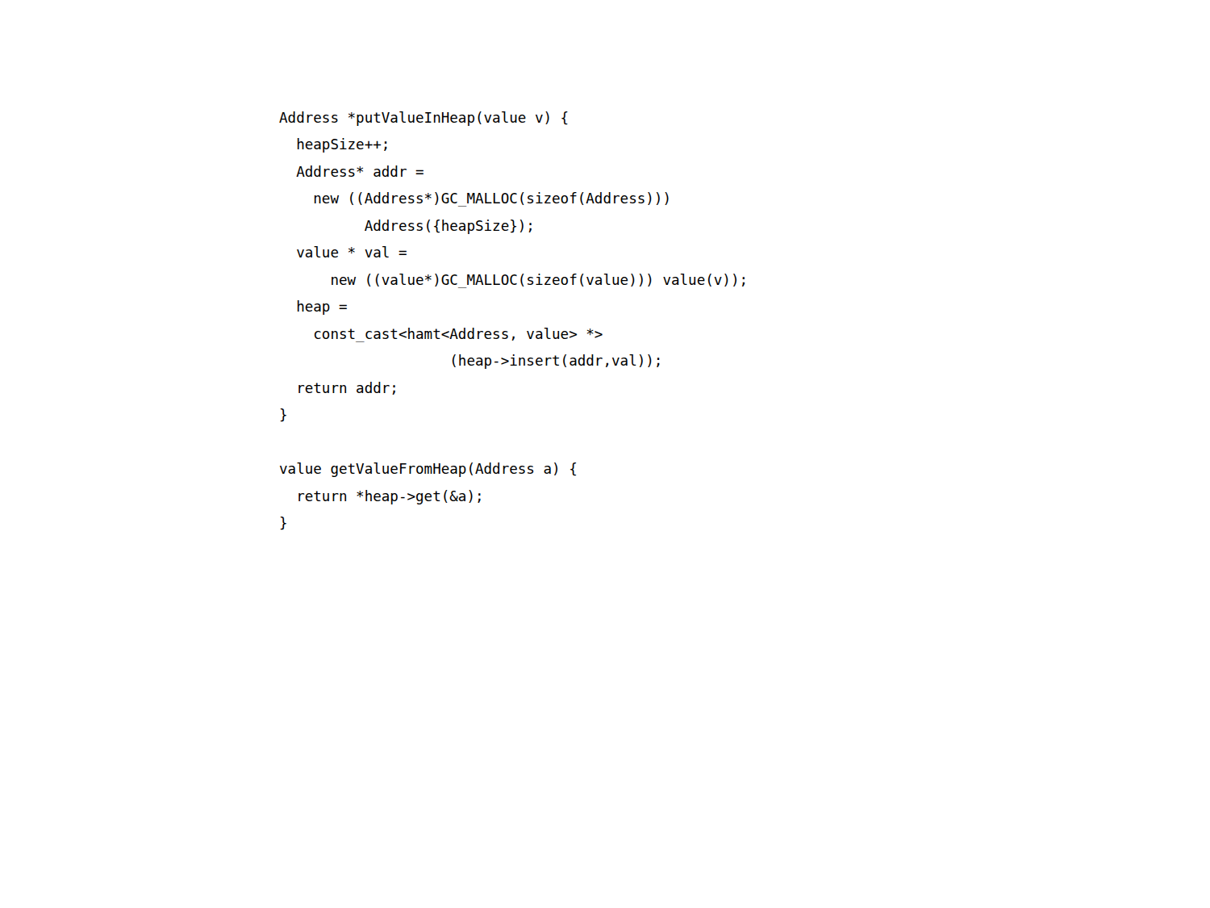Address *putValueInHeap(value v) {
  heapSize++;
  Address* addr =
    new ((Address*)GC_MALLOC(sizeof(Address)))
          Address({heapSize});
  value * val =
      new ((value*)GC_MALLOC(sizeof(value))) value(v));
  heap =
    const_cast<hamt<Address, value> *>
                    (heap->insert(addr,val));
  return addr;
}

value getValueFromHeap(Address a) {
  return *heap->get(&a);
}